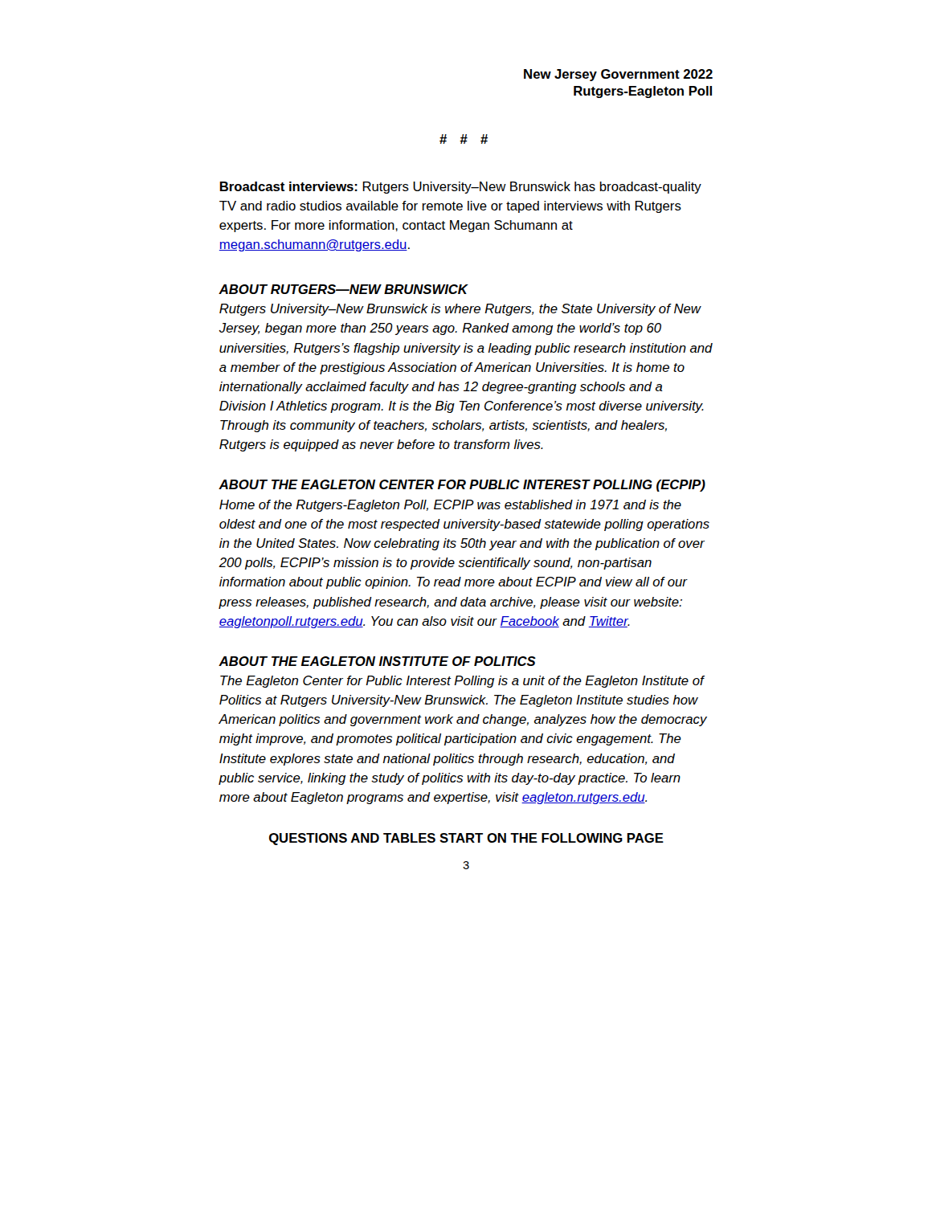New Jersey Government 2022
Rutgers-Eagleton Poll
# # #
Broadcast interviews: Rutgers University–New Brunswick has broadcast-quality TV and radio studios available for remote live or taped interviews with Rutgers experts. For more information, contact Megan Schumann at megan.schumann@rutgers.edu.
About Rutgers—New Brunswick
Rutgers University–New Brunswick is where Rutgers, the State University of New Jersey, began more than 250 years ago. Ranked among the world’s top 60 universities, Rutgers’s flagship university is a leading public research institution and a member of the prestigious Association of American Universities. It is home to internationally acclaimed faculty and has 12 degree-granting schools and a Division I Athletics program. It is the Big Ten Conference’s most diverse university. Through its community of teachers, scholars, artists, scientists, and healers, Rutgers is equipped as never before to transform lives.
About the Eagleton Center for Public Interest Polling (ECPIP)
Home of the Rutgers-Eagleton Poll, ECPIP was established in 1971 and is the oldest and one of the most respected university-based statewide polling operations in the United States. Now celebrating its 50th year and with the publication of over 200 polls, ECPIP’s mission is to provide scientifically sound, non-partisan information about public opinion. To read more about ECPIP and view all of our press releases, published research, and data archive, please visit our website: eagletonpoll.rutgers.edu. You can also visit our Facebook and Twitter.
About the Eagleton Institute of Politics
The Eagleton Center for Public Interest Polling is a unit of the Eagleton Institute of Politics at Rutgers University-New Brunswick. The Eagleton Institute studies how American politics and government work and change, analyzes how the democracy might improve, and promotes political participation and civic engagement. The Institute explores state and national politics through research, education, and public service, linking the study of politics with its day-to-day practice. To learn more about Eagleton programs and expertise, visit eagleton.rutgers.edu.
QUESTIONS AND TABLES START ON THE FOLLOWING PAGE
3